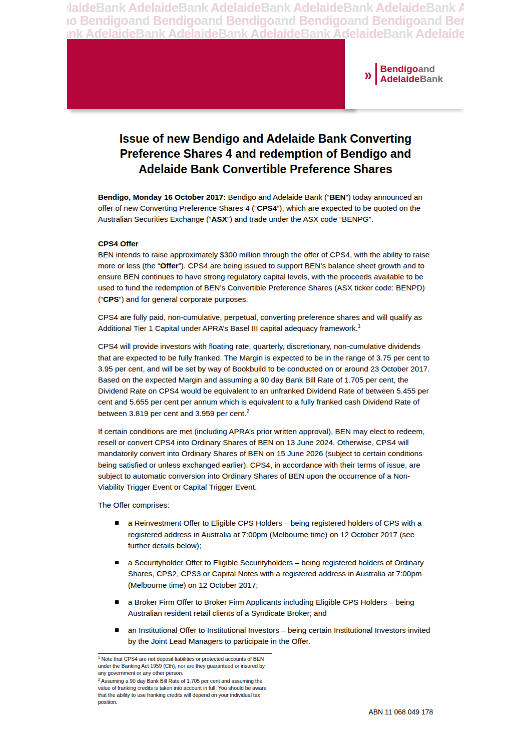elaide Bank Adelaide Bank Adelaide Bank Adelaide Bank Adelaide Bank Adelaide Bank Adelaid
no Bendigoand Bendigoand Bendigoand Bendigoand Bendigoand Bendigoand
ank Adelaide Bank Adelaide Bank Adelaide Bank Adelaide Bank Adelaide Bank Adelaide Bank
» Bendigo and
Adelaide Bank
Issue of new Bendigo and Adelaide Bank Converting
Preference Shares 4 and redemption of Bendigo and
Adelaide Bank Convertible Preference Shares
Bendigo, Monday 16 October 2017: Bendigo and Adelaide Bank (“BEN”) today announced an offer of new Converting Preference Shares 4 (“CPS4”), which are expected to be quoted on the Australian Securities Exchange (“ASX”) and trade under the ASX code “BENPG”.
CPS4 Offer
BEN intends to raise approximately $300 million through the offer of CPS4, with the ability to raise more or less (the “Offer”). CPS4 are being issued to support BEN’s balance sheet growth and to ensure BEN continues to have strong regulatory capital levels, with the proceeds available to be used to fund the redemption of BEN’s Convertible Preference Shares (ASX ticker code: BENPD) (“CPS”) and for general corporate purposes.
CPS4 are fully paid, non-cumulative, perpetual, converting preference shares and will qualify as Additional Tier 1 Capital under APRA’s Basel III capital adequacy framework.1
CPS4 will provide investors with floating rate, quarterly, discretionary, non-cumulative dividends that are expected to be fully franked. The Margin is expected to be in the range of 3.75 per cent to 3.95 per cent, and will be set by way of Bookbuild to be conducted on or around 23 October 2017. Based on the expected Margin and assuming a 90 day Bank Bill Rate of 1.705 per cent, the Dividend Rate on CPS4 would be equivalent to an unfranked Dividend Rate of between 5.455 per cent and 5.655 per cent per annum which is equivalent to a fully franked cash Dividend Rate of between 3.819 per cent and 3.959 per cent.2
If certain conditions are met (including APRA’s prior written approval), BEN may elect to redeem, resell or convert CPS4 into Ordinary Shares of BEN on 13 June 2024. Otherwise, CPS4 will mandatorily convert into Ordinary Shares of BEN on 15 June 2026 (subject to certain conditions being satisfied or unless exchanged earlier). CPS4, in accordance with their terms of issue, are subject to automatic conversion into Ordinary Shares of BEN upon the occurrence of a Non-Viability Trigger Event or Capital Trigger Event.
The Offer comprises:
a Reinvestment Offer to Eligible CPS Holders – being registered holders of CPS with a registered address in Australia at 7:00pm (Melbourne time) on 12 October 2017 (see further details below);
a Securityholder Offer to Eligible Securityholders – being registered holders of Ordinary Shares, CPS2, CPS3 or Capital Notes with a registered address in Australia at 7:00pm (Melbourne time) on 12 October 2017;
a Broker Firm Offer to Broker Firm Applicants including Eligible CPS Holders – being Australian resident retail clients of a Syndicate Broker; and
an Institutional Offer to Institutional Investors – being certain Institutional Investors invited by the Joint Lead Managers to participate in the Offer.
1 Note that CPS4 are not deposit liabilities or protected accounts of BEN under the Banking Act 1959 (Cth), nor are they guaranteed or insured by any government or any other person.
2 Assuming a 90 day Bank Bill Rate of 1.705 per cent and assuming the value of franking credits is taken into account in full. You should be aware that the ability to use franking credits will depend on your individual tax position.
ABN 11 068 049 178